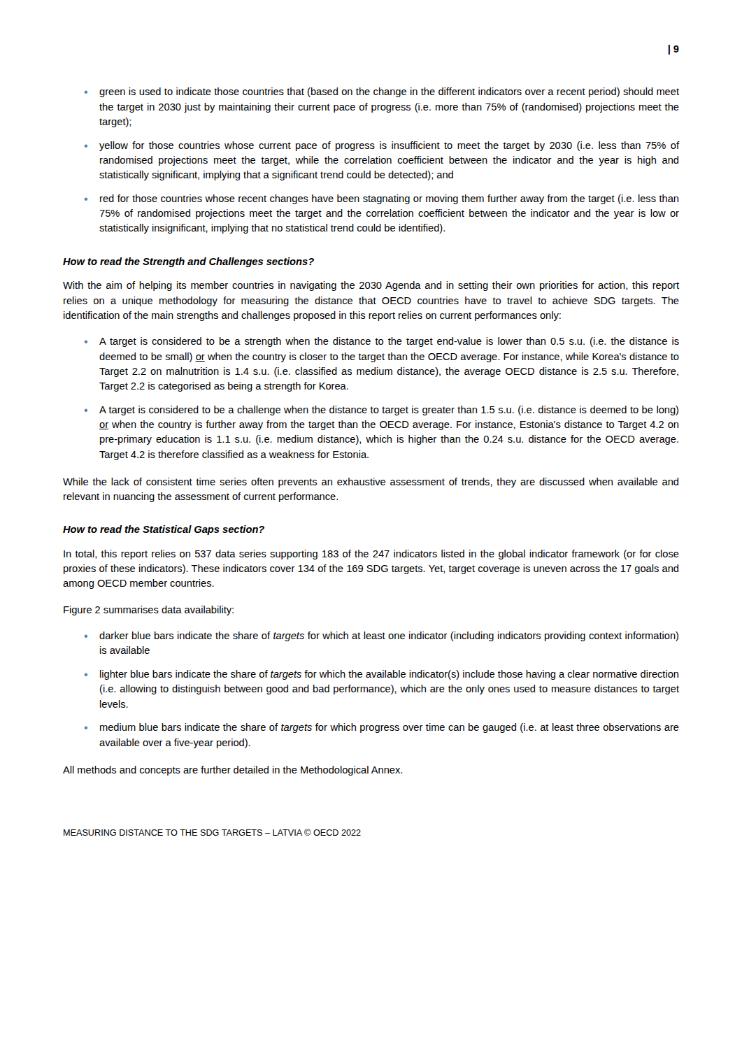| 9
green is used to indicate those countries that (based on the change in the different indicators over a recent period) should meet the target in 2030 just by maintaining their current pace of progress (i.e. more than 75% of (randomised) projections meet the target);
yellow for those countries whose current pace of progress is insufficient to meet the target by 2030 (i.e. less than 75% of randomised projections meet the target, while the correlation coefficient between the indicator and the year is high and statistically significant, implying that a significant trend could be detected); and
red for those countries whose recent changes have been stagnating or moving them further away from the target (i.e. less than 75% of randomised projections meet the target and the correlation coefficient between the indicator and the year is low or statistically insignificant, implying that no statistical trend could be identified).
How to read the Strength and Challenges sections?
With the aim of helping its member countries in navigating the 2030 Agenda and in setting their own priorities for action, this report relies on a unique methodology for measuring the distance that OECD countries have to travel to achieve SDG targets. The identification of the main strengths and challenges proposed in this report relies on current performances only:
A target is considered to be a strength when the distance to the target end-value is lower than 0.5 s.u. (i.e. the distance is deemed to be small) or when the country is closer to the target than the OECD average. For instance, while Korea's distance to Target 2.2 on malnutrition is 1.4 s.u. (i.e. classified as medium distance), the average OECD distance is 2.5 s.u. Therefore, Target 2.2 is categorised as being a strength for Korea.
A target is considered to be a challenge when the distance to target is greater than 1.5 s.u. (i.e. distance is deemed to be long) or when the country is further away from the target than the OECD average. For instance, Estonia's distance to Target 4.2 on pre-primary education is 1.1 s.u. (i.e. medium distance), which is higher than the 0.24 s.u. distance for the OECD average. Target 4.2 is therefore classified as a weakness for Estonia.
While the lack of consistent time series often prevents an exhaustive assessment of trends, they are discussed when available and relevant in nuancing the assessment of current performance.
How to read the Statistical Gaps section?
In total, this report relies on 537 data series supporting 183 of the 247 indicators listed in the global indicator framework (or for close proxies of these indicators). These indicators cover 134 of the 169 SDG targets. Yet, target coverage is uneven across the 17 goals and among OECD member countries.
Figure 2 summarises data availability:
darker blue bars indicate the share of targets for which at least one indicator (including indicators providing context information) is available
lighter blue bars indicate the share of targets for which the available indicator(s) include those having a clear normative direction (i.e. allowing to distinguish between good and bad performance), which are the only ones used to measure distances to target levels.
medium blue bars indicate the share of targets for which progress over time can be gauged (i.e. at least three observations are available over a five-year period).
All methods and concepts are further detailed in the Methodological Annex.
MEASURING DISTANCE TO THE SDG TARGETS – LATVIA © OECD 2022